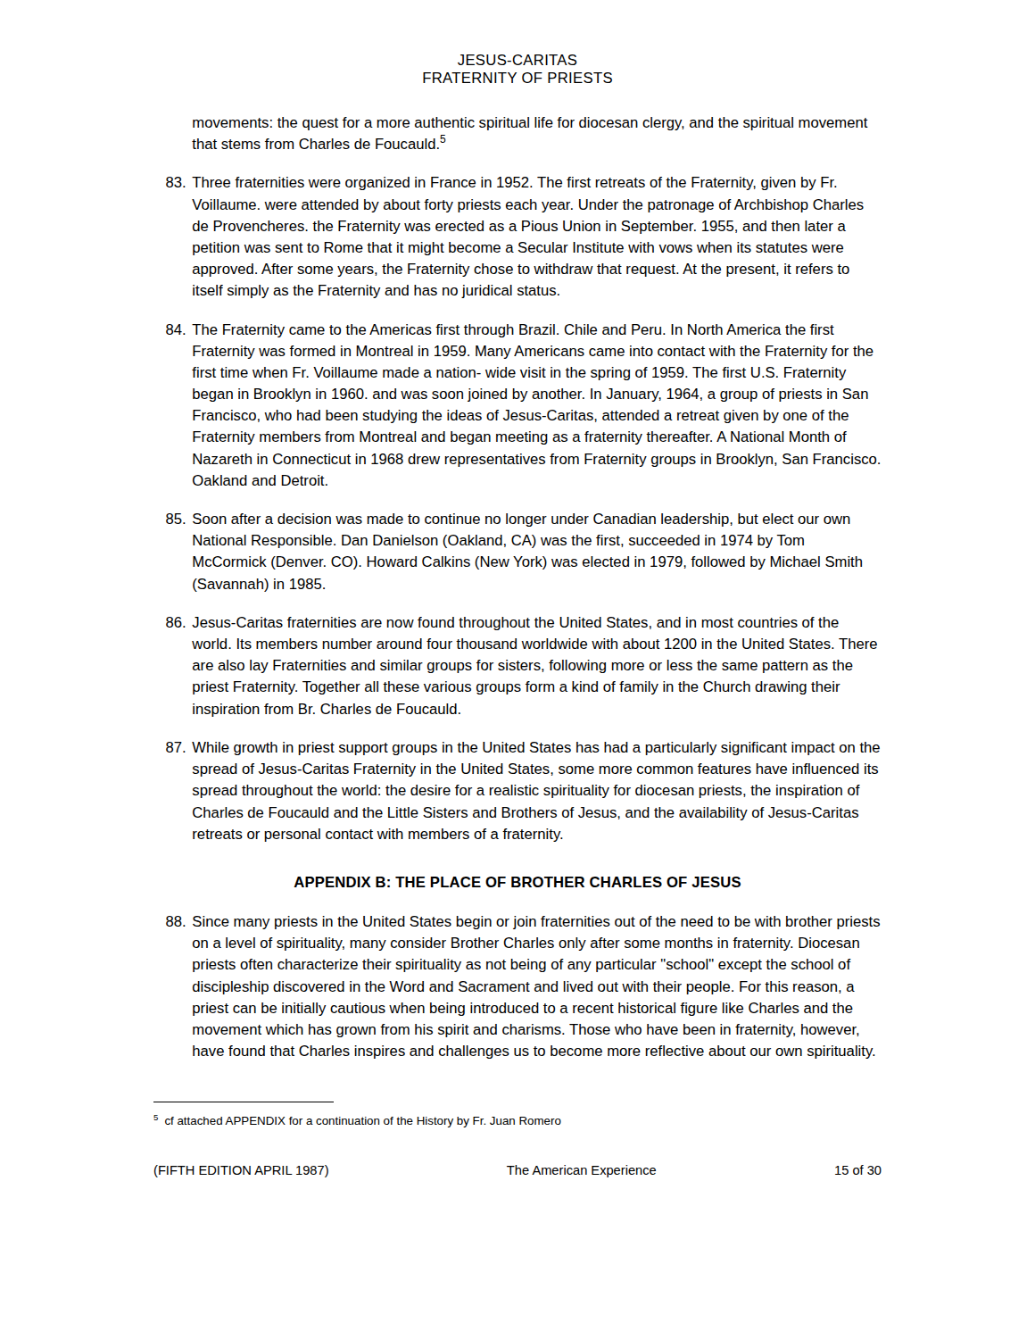JESUS-CARITAS FRATERNITY OF PRIESTS
movements: the quest for a more authentic spiritual life for diocesan clergy, and the spiritual movement that stems from Charles de Foucauld.5
83. Three fraternities were organized in France in 1952. The first retreats of the Fraternity, given by Fr. Voillaume. were attended by about forty priests each year. Under the patronage of Archbishop Charles de Provencheres. the Fraternity was erected as a Pious Union in September. 1955, and then later a petition was sent to Rome that it might become a Secular Institute with vows when its statutes were approved. After some years, the Fraternity chose to withdraw that request. At the present, it refers to itself simply as the Fraternity and has no juridical status.
84. The Fraternity came to the Americas first through Brazil. Chile and Peru. In North America the first Fraternity was formed in Montreal in 1959. Many Americans came into contact with the Fraternity for the first time when Fr. Voillaume made a nation- wide visit in the spring of 1959. The first U.S. Fraternity began in Brooklyn in 1960. and was soon joined by another. In January, 1964, a group of priests in San Francisco, who had been studying the ideas of Jesus-Caritas, attended a retreat given by one of the Fraternity members from Montreal and began meeting as a fraternity thereafter. A National Month of Nazareth in Connecticut in 1968 drew representatives from Fraternity groups in Brooklyn, San Francisco. Oakland and Detroit.
85. Soon after a decision was made to continue no longer under Canadian leadership, but elect our own National Responsible. Dan Danielson (Oakland, CA) was the first, succeeded in 1974 by Tom McCormick (Denver. CO). Howard Calkins (New York) was elected in 1979, followed by Michael Smith (Savannah) in 1985.
86. Jesus-Caritas fraternities are now found throughout the United States, and in most countries of the world. Its members number around four thousand worldwide with about 1200 in the United States. There are also lay Fraternities and similar groups for sisters, following more or less the same pattern as the priest Fraternity. Together all these various groups form a kind of family in the Church drawing their inspiration from Br. Charles de Foucauld.
87. While growth in priest support groups in the United States has had a particularly significant impact on the spread of Jesus-Caritas Fraternity in the United States, some more common features have influenced its spread throughout the world: the desire for a realistic spirituality for diocesan priests, the inspiration of Charles de Foucauld and the Little Sisters and Brothers of Jesus, and the availability of Jesus-Caritas retreats or personal contact with members of a fraternity.
APPENDIX B: THE PLACE OF BROTHER CHARLES OF JESUS
88. Since many priests in the United States begin or join fraternities out of the need to be with brother priests on a level of spirituality, many consider Brother Charles only after some months in fraternity. Diocesan priests often characterize their spirituality as not being of any particular "school" except the school of discipleship discovered in the Word and Sacrament and lived out with their people. For this reason, a priest can be initially cautious when being introduced to a recent historical figure like Charles and the movement which has grown from his spirit and charisms. Those who have been in fraternity, however, have found that Charles inspires and challenges us to become more reflective about our own spirituality.
5 cf attached APPENDIX for a continuation of the History by Fr. Juan Romero
(FIFTH EDITION APRIL 1987) The American Experience 15 of 30